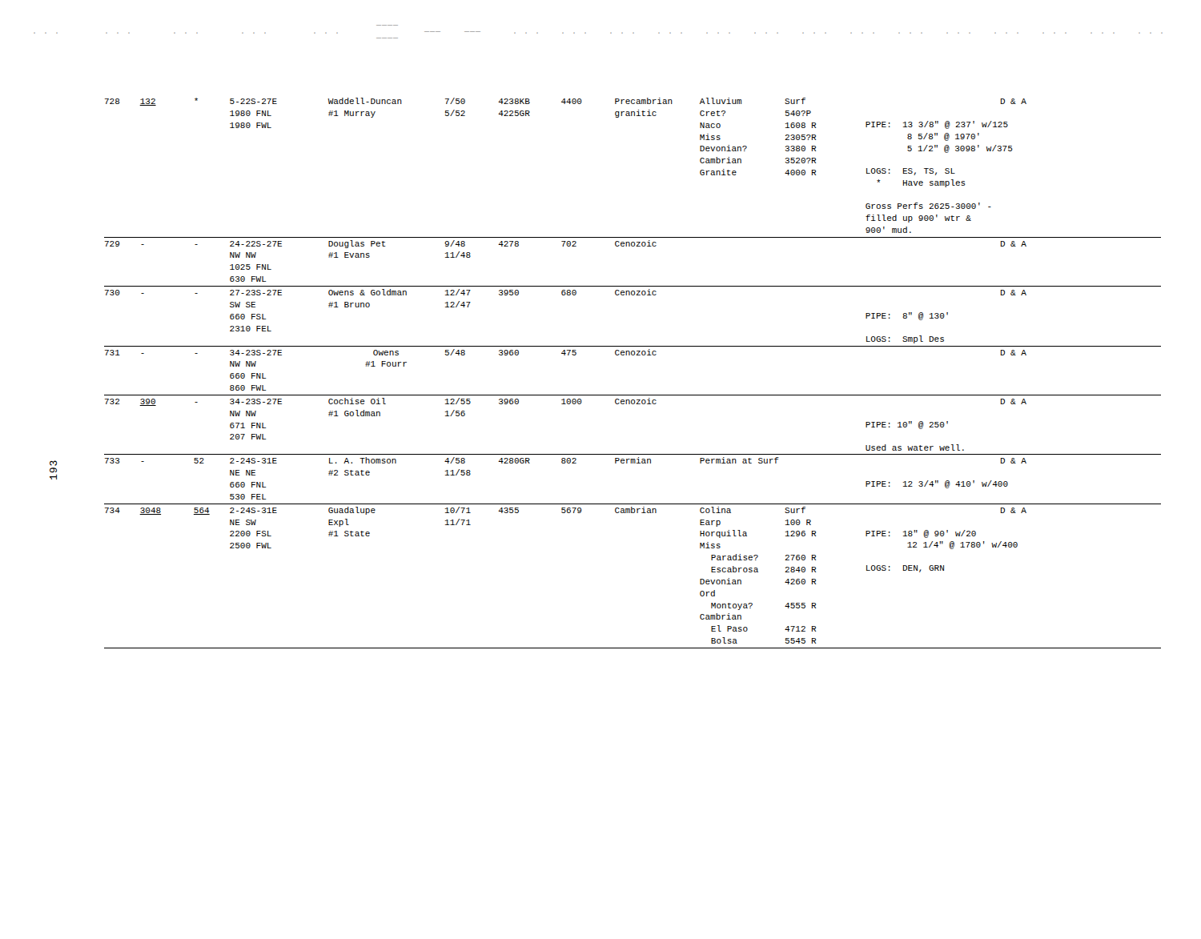. . . . . . . . . . . . . . . ———— ———— ——— ——— . . . . . . . . . . . . . . . . . . . . . . . . . . . . . . . . . . . . . . . . . .
193
| 728 | 132 | * | 5-22S-27E 1980 FNL 1980 FWL | Waddell-Duncan #1 Murray | 7/50 5/52 | 4238KB 4225GR | 4400 | Precambrian granitic | Alluvium Cret? Naco Miss Devonian? Cambrian Granite | Surf 540?P 1608 R 2305?R 3380 R 3520?R 4000 R | D & A PIPE: 13 3/8" @ 237' w/125 8 5/8" @ 1970' 5 1/2" @ 3098' w/375 LOGS: ES, TS, SL * Have samples Gross Perfs 2625-3000' - filled up 900' wtr & 900' mud. |
| 729 | - | - | 24-22S-27E NW NW 1025 FNL 630 FWL | Douglas Pet #1 Evans | 9/48 11/48 | 4278 | 702 | Cenozoic | | | D & A |
| 730 | - | - | 27-23S-27E SW SE 660 FSL 2310 FEL | Owens & Goldman #1 Bruno | 12/47 12/47 | 3950 | 680 | Cenozoic | | | D & A PIPE: 8" @ 130' LOGS: Smpl Des |
| 731 | - | - | 34-23S-27E NW NW 660 FNL 860 FWL | Owens #1 Fourr | 5/48 | 3960 | 475 | Cenozoic | | | D & A |
| 732 | 390 | - | 34-23S-27E NW NW 671 FNL 207 FWL | Cochise Oil #1 Goldman | 12/55 1/56 | 3960 | 1000 | Cenozoic | | | D & A PIPE: 10" @ 250' Used as water well. |
| 733 | - | 52 | 2-24S-31E NE NE 660 FNL 530 FEL | L. A. Thomson #2 State | 4/58 11/58 | 4280GR | 802 | Permian | Permian at Surf | D & A PIPE: 12 3/4" @ 410' w/400 |
| 734 | 3048 | 564 | 2-24S-31E NE SW 2200 FSL 2500 FWL | Guadalupe Expl #1 State | 10/71 11/71 | 4355 | 5679 | Cambrian | Colina Earp Horquilla Miss Paradise? Escabrosa Devonian Ord Montoya? Cambrian El Paso Bolsa | Surf 100 R 1296 R 2760 R 2840 R 4260 R 4555 R 4712 R 5545 R | D & A PIPE: 18" @ 90' w/20 12 1/4" @ 1780' w/400 LOGS: DEN, GRN |